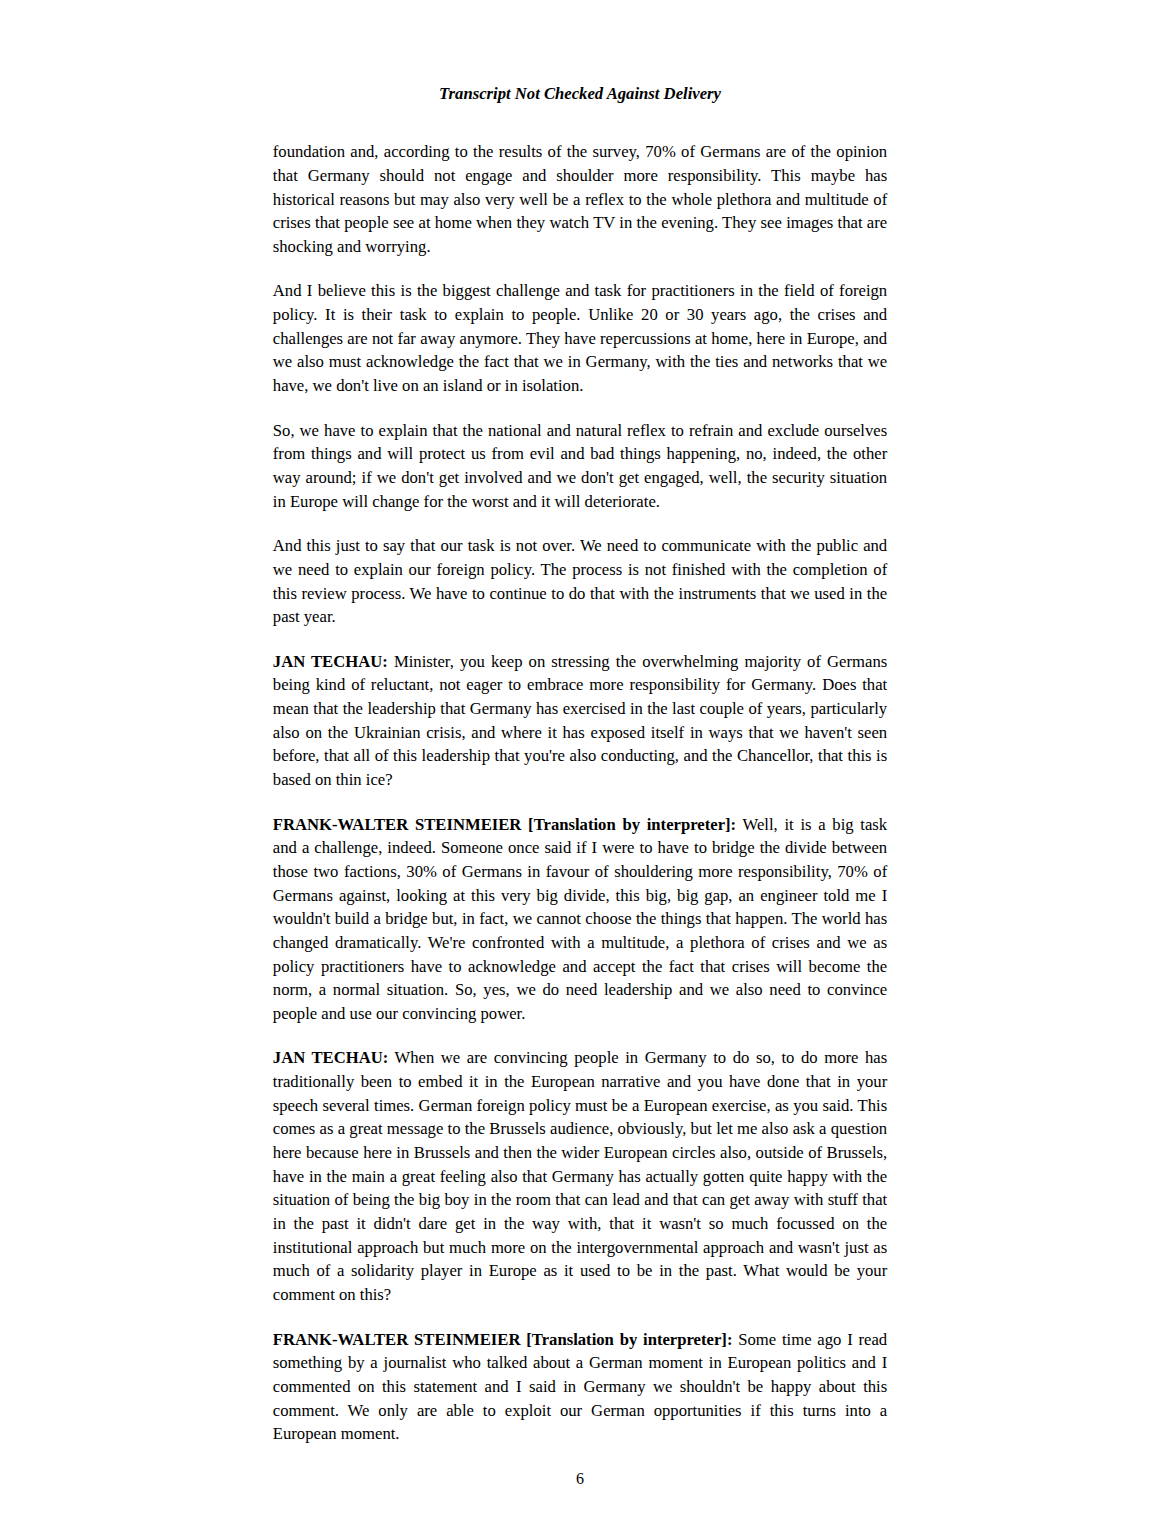Transcript Not Checked Against Delivery
foundation and, according to the results of the survey, 70% of Germans are of the opinion that Germany should not engage and shoulder more responsibility. This maybe has historical reasons but may also very well be a reflex to the whole plethora and multitude of crises that people see at home when they watch TV in the evening. They see images that are shocking and worrying.
And I believe this is the biggest challenge and task for practitioners in the field of foreign policy. It is their task to explain to people. Unlike 20 or 30 years ago, the crises and challenges are not far away anymore. They have repercussions at home, here in Europe, and we also must acknowledge the fact that we in Germany, with the ties and networks that we have, we don't live on an island or in isolation.
So, we have to explain that the national and natural reflex to refrain and exclude ourselves from things and will protect us from evil and bad things happening, no, indeed, the other way around; if we don't get involved and we don't get engaged, well, the security situation in Europe will change for the worst and it will deteriorate.
And this just to say that our task is not over. We need to communicate with the public and we need to explain our foreign policy. The process is not finished with the completion of this review process. We have to continue to do that with the instruments that we used in the past year.
JAN TECHAU: Minister, you keep on stressing the overwhelming majority of Germans being kind of reluctant, not eager to embrace more responsibility for Germany. Does that mean that the leadership that Germany has exercised in the last couple of years, particularly also on the Ukrainian crisis, and where it has exposed itself in ways that we haven't seen before, that all of this leadership that you're also conducting, and the Chancellor, that this is based on thin ice?
FRANK-WALTER STEINMEIER [Translation by interpreter]: Well, it is a big task and a challenge, indeed. Someone once said if I were to have to bridge the divide between those two factions, 30% of Germans in favour of shouldering more responsibility, 70% of Germans against, looking at this very big divide, this big, big gap, an engineer told me I wouldn't build a bridge but, in fact, we cannot choose the things that happen. The world has changed dramatically. We're confronted with a multitude, a plethora of crises and we as policy practitioners have to acknowledge and accept the fact that crises will become the norm, a normal situation. So, yes, we do need leadership and we also need to convince people and use our convincing power.
JAN TECHAU: When we are convincing people in Germany to do so, to do more has traditionally been to embed it in the European narrative and you have done that in your speech several times. German foreign policy must be a European exercise, as you said. This comes as a great message to the Brussels audience, obviously, but let me also ask a question here because here in Brussels and then the wider European circles also, outside of Brussels, have in the main a great feeling also that Germany has actually gotten quite happy with the situation of being the big boy in the room that can lead and that can get away with stuff that in the past it didn't dare get in the way with, that it wasn't so much focussed on the institutional approach but much more on the intergovernmental approach and wasn't just as much of a solidarity player in Europe as it used to be in the past. What would be your comment on this?
FRANK-WALTER STEINMEIER [Translation by interpreter]: Some time ago I read something by a journalist who talked about a German moment in European politics and I commented on this statement and I said in Germany we shouldn't be happy about this comment. We only are able to exploit our German opportunities if this turns into a European moment.
6